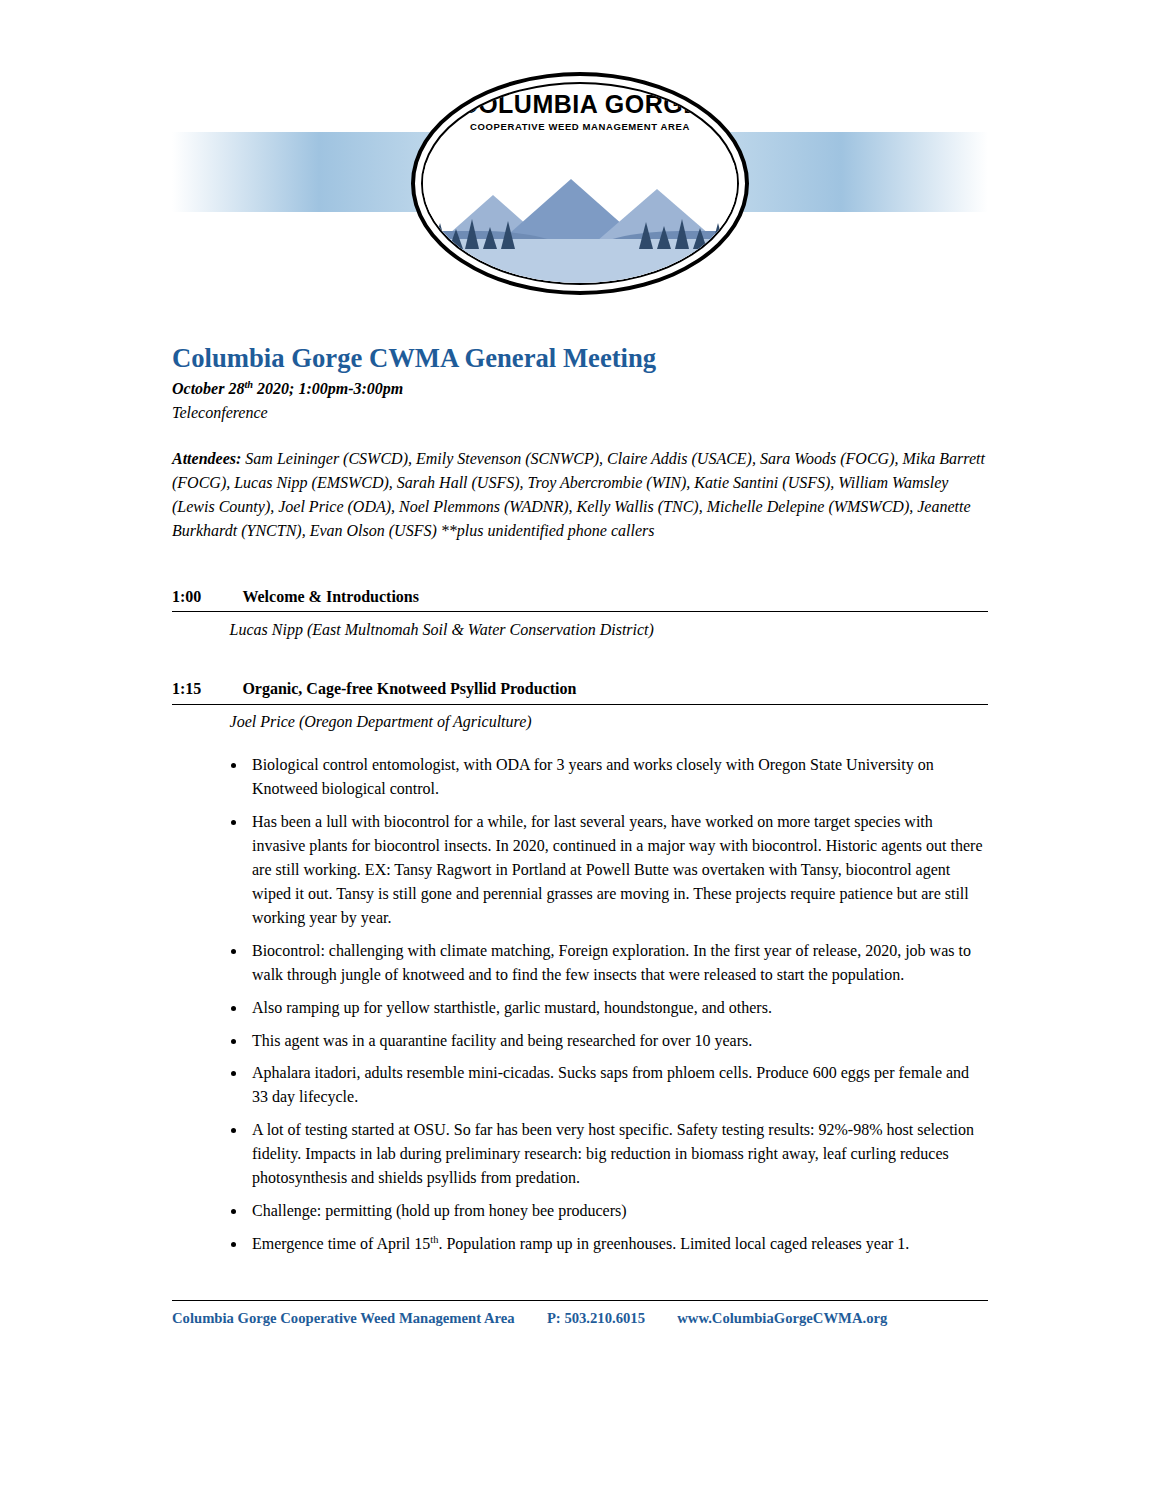COLUMBIA GORGE
COOPERATIVE WEED MANAGEMENT AREA
Columbia Gorge CWMA General Meeting
October 28th 2020; 1:00pm-3:00pm
Teleconference
Attendees: Sam Leininger (CSWCD), Emily Stevenson (SCNWCP), Claire Addis (USACE), Sara Woods (FOCG), Mika Barrett (FOCG), Lucas Nipp (EMSWCD), Sarah Hall (USFS), Troy Abercrombie (WIN), Katie Santini (USFS), William Wamsley (Lewis County), Joel Price (ODA), Noel Plemmons (WADNR), Kelly Wallis (TNC), Michelle Delepine (WMSWCD), Jeanette Burkhardt (YNCTN), Evan Olson (USFS) **plus unidentified phone callers
1:00 Welcome & Introductions
Lucas Nipp (East Multnomah Soil & Water Conservation District)
1:15 Organic, Cage-free Knotweed Psyllid Production
Joel Price (Oregon Department of Agriculture)
Biological control entomologist, with ODA for 3 years and works closely with Oregon State University on Knotweed biological control.
Has been a lull with biocontrol for a while, for last several years, have worked on more target species with invasive plants for biocontrol insects. In 2020, continued in a major way with biocontrol. Historic agents out there are still working. EX: Tansy Ragwort in Portland at Powell Butte was overtaken with Tansy, biocontrol agent wiped it out. Tansy is still gone and perennial grasses are moving in. These projects require patience but are still working year by year.
Biocontrol: challenging with climate matching, Foreign exploration. In the first year of release, 2020, job was to walk through jungle of knotweed and to find the few insects that were released to start the population.
Also ramping up for yellow starthistle, garlic mustard, houndstongue, and others.
This agent was in a quarantine facility and being researched for over 10 years.
Aphalara itadori, adults resemble mini-cicadas. Sucks saps from phloem cells. Produce 600 eggs per female and 33 day lifecycle.
A lot of testing started at OSU. So far has been very host specific. Safety testing results: 92%-98% host selection fidelity. Impacts in lab during preliminary research: big reduction in biomass right away, leaf curling reduces photosynthesis and shields psyllids from predation.
Challenge: permitting (hold up from honey bee producers)
Emergence time of April 15th. Population ramp up in greenhouses. Limited local caged releases year 1.
Columbia Gorge Cooperative Weed Management Area P: 503.210.6015 www.ColumbiaGorgeCWMA.org